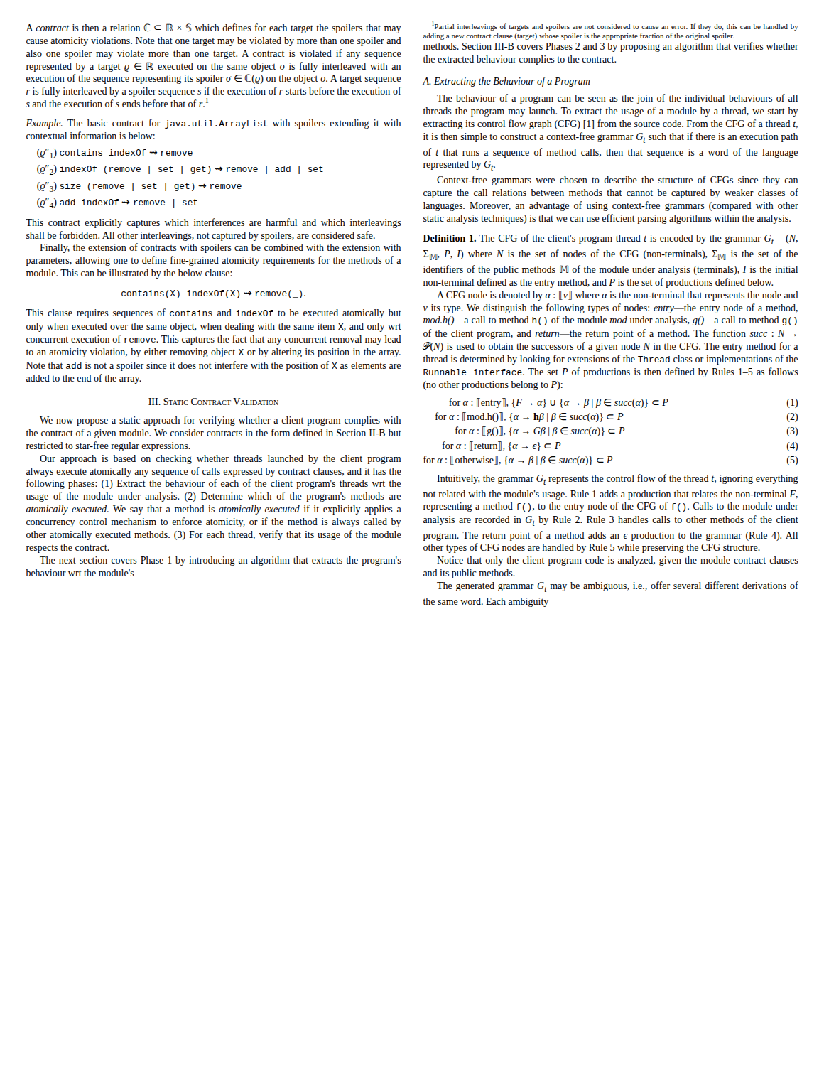A contract is then a relation ℂ ⊆ ℝ × 𝕊 which defines for each target the spoilers that may cause atomicity violations. Note that one target may be violated by more than one spoiler and also one spoiler may violate more than one target. A contract is violated if any sequence represented by a target ϱ ∈ ℝ executed on the same object o is fully interleaved with an execution of the sequence representing its spoiler σ ∈ ℂ(ϱ) on the object o. A target sequence r is fully interleaved by a spoiler sequence s if the execution of r starts before the execution of s and the execution of s ends before that of r.1
Example. The basic contract for java.util.ArrayList with spoilers extending it with contextual information is below:
(ϱ″1) contains indexOf ⇝ remove
(ϱ″2) indexOf (remove | set | get) ⇝ remove | add | set
(ϱ″3) size (remove | set | get) ⇝ remove
(ϱ″4) add indexOf ⇝ remove | set
This contract explicitly captures which interferences are harmful and which interleavings shall be forbidden. All other interleavings, not captured by spoilers, are considered safe.
Finally, the extension of contracts with spoilers can be combined with the extension with parameters, allowing one to define fine-grained atomicity requirements for the methods of a module. This can be illustrated by the below clause:
contains(X) indexOf(X) ⇝ remove(_).
This clause requires sequences of contains and indexOf to be executed atomically but only when executed over the same object, when dealing with the same item X, and only wrt concurrent execution of remove. This captures the fact that any concurrent removal may lead to an atomicity violation, by either removing object X or by altering its position in the array. Note that add is not a spoiler since it does not interfere with the position of X as elements are added to the end of the array.
III. Static Contract Validation
We now propose a static approach for verifying whether a client program complies with the contract of a given module. We consider contracts in the form defined in Section II-B but restricted to star-free regular expressions.
Our approach is based on checking whether threads launched by the client program always execute atomically any sequence of calls expressed by contract clauses, and it has the following phases: (1) Extract the behaviour of each of the client program's threads wrt the usage of the module under analysis. (2) Determine which of the program's methods are atomically executed. We say that a method is atomically executed if it explicitly applies a concurrency control mechanism to enforce atomicity, or if the method is always called by other atomically executed methods. (3) For each thread, verify that its usage of the module respects the contract.
The next section covers Phase 1 by introducing an algorithm that extracts the program's behaviour wrt the module's
1Partial interleavings of targets and spoilers are not considered to cause an error. If they do, this can be handled by adding a new contract clause (target) whose spoiler is the appropriate fraction of the original spoiler.
methods. Section III-B covers Phases 2 and 3 by proposing an algorithm that verifies whether the extracted behaviour complies to the contract.
A. Extracting the Behaviour of a Program
The behaviour of a program can be seen as the join of the individual behaviours of all threads the program may launch. To extract the usage of a module by a thread, we start by extracting its control flow graph (CFG) [1] from the source code. From the CFG of a thread t, it is then simple to construct a context-free grammar Gt such that if there is an execution path of t that runs a sequence of method calls, then that sequence is a word of the language represented by Gt.
Context-free grammars were chosen to describe the structure of CFGs since they can capture the call relations between methods that cannot be captured by weaker classes of languages. Moreover, an advantage of using context-free grammars (compared with other static analysis techniques) is that we can use efficient parsing algorithms within the analysis.
Definition 1. The CFG of the client's program thread t is encoded by the grammar Gt = (N, Σ𝕄, P, I) where N is the set of nodes of the CFG (non-terminals), Σ𝕄 is the set of the identifiers of the public methods 𝕄 of the module under analysis (terminals), I is the initial non-terminal defined as the entry method, and P is the set of productions defined below.
A CFG node is denoted by α : ⟦v⟧ where α is the non-terminal that represents the node and v its type. We distinguish the following types of nodes: entry—the entry node of a method, mod.h()—a call to method h() of the module mod under analysis, g()—a call to method g() of the client program, and return—the return point of a method. The function succ : N → 𝒫(N) is used to obtain the successors of a given node N in the CFG. The entry method for a thread is determined by looking for extensions of the Thread class or implementations of the Runnable interface. The set P of productions is then defined by Rules 1–5 as follows (no other productions belong to P):
for α : ⟦entry⟧, {F → α} ∪ {α → β | β ∈ succ(α)} ⊂ P(1)
for α : ⟦mod.h()⟧, {α → hβ | β ∈ succ(α)} ⊂ P(2)
for α : ⟦g()⟧, {α → Gβ | β ∈ succ(α)} ⊂ P(3)
for α : ⟦return⟧, {α → ϵ} ⊂ P(4)
for α : ⟦otherwise⟧, {α → β | β ∈ succ(α)} ⊂ P(5)
Intuitively, the grammar Gt represents the control flow of the thread t, ignoring everything not related with the module's usage. Rule 1 adds a production that relates the non-terminal F, representing a method f(), to the entry node of the CFG of f(). Calls to the module under analysis are recorded in Gt by Rule 2. Rule 3 handles calls to other methods of the client program. The return point of a method adds an ϵ production to the grammar (Rule 4). All other types of CFG nodes are handled by Rule 5 while preserving the CFG structure.
Notice that only the client program code is analyzed, given the module contract clauses and its public methods.
The generated grammar Gt may be ambiguous, i.e., offer several different derivations of the same word. Each ambiguity